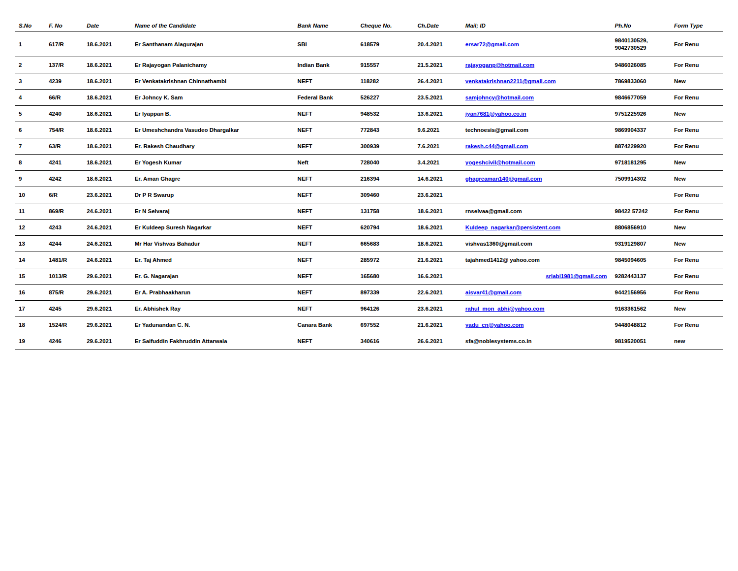Candidate Payment Register
| S.No | F. No | Date | Name of the Candidate | Bank Name | Cheque No. | Ch.Date | Mail; ID | Ph.No | Form Type |
| --- | --- | --- | --- | --- | --- | --- | --- | --- | --- |
| 1 | 617/R | 18.6.2021 | Er Santhanam Alagurajan | SBI | 618579 | 20.4.2021 | ersar72@gmail.com | 9840130529, 9042730529 | For Renu |
| 2 | 137/R | 18.6.2021 | Er Rajayogan Palanichamy | Indian Bank | 915557 | 21.5.2021 | rajayoganp@hotmail.com | 9486026085 | For Renu |
| 3 | 4239 | 18.6.2021 | Er Venkatakrishnan Chinnathambi | NEFT | 118282 | 26.4.2021 | venkatakrishnan2211@gmail.com | 7869833060 | New |
| 4 | 66/R | 18.6.2021 | Er Johncy K. Sam | Federal Bank | 526227 | 23.5.2021 | samjohncy@hotmail.com | 9846677059 | For Renu |
| 5 | 4240 | 18.6.2021 | Er Iyappan B. | NEFT | 948532 | 13.6.2021 | iyan7681@yahoo.co.in | 9751225926 | New |
| 6 | 754/R | 18.6.2021 | Er Umeshchandra Vasudeo Dhargalkar | NEFT | 772843 | 9.6.2021 | technoesis@gmail.com | 9869904337 | For Renu |
| 7 | 63/R | 18.6.2021 | Er. Rakesh Chaudhary | NEFT | 300939 | 7.6.2021 | rakesh.c44@gmail.com | 8874229920 | For Renu |
| 8 | 4241 | 18.6.2021 | Er Yogesh Kumar | Neft | 728040 | 3.4.2021 | yogeshcivil@hotmail.com | 9718181295 | New |
| 9 | 4242 | 18.6.2021 | Er. Aman Ghagre | NEFT | 216394 | 14.6.2021 | ghagreaman140@gmail.com | 7509914302 | New |
| 10 | 6/R | 23.6.2021 | Dr P R Swarup | NEFT | 309460 | 23.6.2021 | | | For Renu |
| 11 | 869/R | 24.6.2021 | Er N Selvaraj | NEFT | 131758 | 18.6.2021 | rnselvaa@gmail.com | 98422 57242 | For Renu |
| 12 | 4243 | 24.6.2021 | Er Kuldeep Suresh Nagarkar | NEFT | 620794 | 18.6.2021 | Kuldeep_nagarkar@persistent.com | 8806856910 | New |
| 13 | 4244 | 24.6.2021 | Mr Har Vishvas Bahadur | NEFT | 665683 | 18.6.2021 | vishvas1360@gmail.com | 9319129807 | New |
| 14 | 1481/R | 24.6.2021 | Er. Taj Ahmed | NEFT | 285972 | 21.6.2021 | tajahmed1412@ yahoo.com | 9845094605 | For Renu |
| 15 | 1013/R | 29.6.2021 | Er. G. Nagarajan | NEFT | 165680 | 16.6.2021 | sriabi1981@gmail.com | 9282443137 | For Renu |
| 16 | 875/R | 29.6.2021 | Er A. Prabhaakharun | NEFT | 897339 | 22.6.2021 | aisvar41@gmail.com | 9442156956 | For Renu |
| 17 | 4245 | 29.6.2021 | Er. Abhishek Ray | NEFT | 964126 | 23.6.2021 | rahul_mon_abhi@yahoo.com | 9163361562 | New |
| 18 | 1524/R | 29.6.2021 | Er Yadunandan C. N. | Canara Bank | 697552 | 21.6.2021 | yadu_cn@yahoo.com | 9448048812 | For Renu |
| 19 | 4246 | 29.6.2021 | Er Saifuddin Fakhruddin Attarwala | NEFT | 340616 | 26.6.2021 | sfa@noblesystems.co.in | 9819520051 | new |